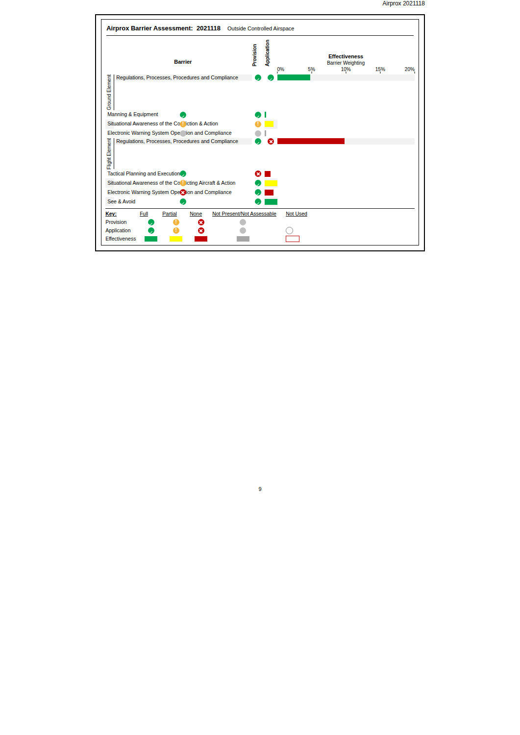Airprox 2021118
Airprox Barrier Assessment: 2021118
Outside Controlled Airspace
Barrier
Provision
Application
Effectiveness
Barrier Weighting
0% 5% 10% 15% 20%
Ground Element
Regulations, Processes, Procedures and Compliance
Manning & Equipment
Situational Awareness of the Confliction & Action
Electronic Warning System Operation and Compliance
Flight Element
Regulations, Processes, Procedures and Compliance
Tactical Planning and Execution
Situational Awareness of the Conflicting Aircraft & Action
Electronic Warning System Operation and Compliance
See & Avoid
Key:
Full
Partial
None
Not Present/Not Assessable
Not Used
Provision
Application
Effectiveness
9